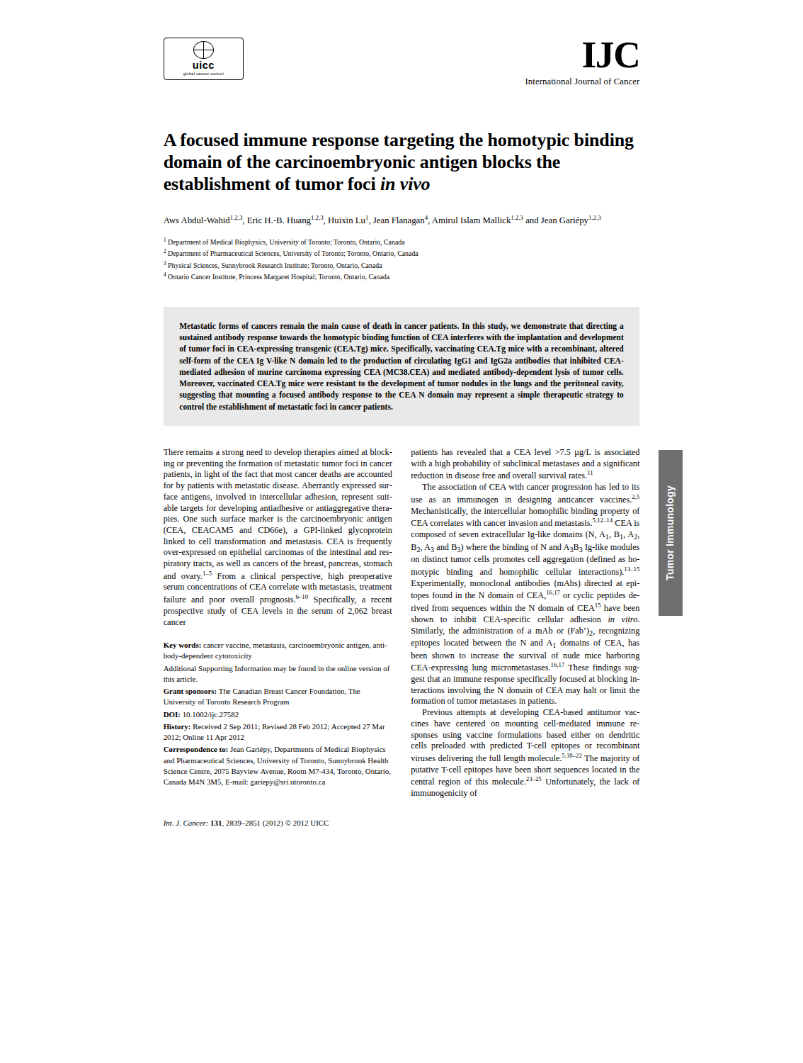uicc
global cancer control
IJC
International Journal of Cancer
A focused immune response targeting the homotypic binding domain of the carcinoembryonic antigen blocks the establishment of tumor foci in vivo
Aws Abdul-Wahid1,2,3, Eric H.-B. Huang1,2,3, Huixin Lu1, Jean Flanagan4, Amirul Islam Mallick1,2,3 and Jean Gariépy1,2,3
1 Department of Medical Biophysics, University of Toronto; Toronto, Ontario, Canada
2 Department of Pharmaceutical Sciences, University of Toronto; Toronto, Ontario, Canada
3 Physical Sciences, Sunnybrook Research Institute; Toronto, Ontario, Canada
4 Ontario Cancer Institute, Princess Margaret Hospital; Toronto, Ontario, Canada
Metastatic forms of cancers remain the main cause of death in cancer patients. In this study, we demonstrate that directing a sustained antibody response towards the homotypic binding function of CEA interferes with the implantation and development of tumor foci in CEA-expressing transgenic (CEA.Tg) mice. Specifically, vaccinating CEA.Tg mice with a recombinant, altered self-form of the CEA Ig V-like N domain led to the production of circulating IgG1 and IgG2a antibodies that inhibited CEA-mediated adhesion of murine carcinoma expressing CEA (MC38.CEA) and mediated antibody-dependent lysis of tumor cells. Moreover, vaccinated CEA.Tg mice were resistant to the development of tumor nodules in the lungs and the peritoneal cavity, suggesting that mounting a focused antibody response to the CEA N domain may represent a simple therapeutic strategy to control the establishment of metastatic foci in cancer patients.
There remains a strong need to develop therapies aimed at blocking or preventing the formation of metastatic tumor foci in cancer patients, in light of the fact that most cancer deaths are accounted for by patients with metastatic disease. Aberrantly expressed surface antigens, involved in intercellular adhesion, represent suitable targets for developing antiadhesive or antiaggregative therapies. One such surface marker is the carcinoembryonic antigen (CEA, CEACAM5 and CD66e), a GPI-linked glycoprotein linked to cell transformation and metastasis. CEA is frequently over-expressed on epithelial carcinomas of the intestinal and respiratory tracts, as well as cancers of the breast, pancreas, stomach and ovary.1–5 From a clinical perspective, high preoperative serum concentrations of CEA correlate with metastasis, treatment failure and poor overall prognosis.6–10 Specifically, a recent prospective study of CEA levels in the serum of 2,062 breast cancer
Key words: cancer vaccine, metastasis, carcinoembryonic antigen, antibody-dependent cytotoxicity
Additional Supporting Information may be found in the online version of this article.
Grant sponsors: The Canadian Breast Cancer Foundation, The University of Toronto Research Program
DOI: 10.1002/ijc.27582
History: Received 2 Sep 2011; Revised 28 Feb 2012; Accepted 27 Mar 2012; Online 11 Apr 2012
Correspondence to: Jean Gariépy, Departments of Medical Biophysics and Pharmaceutical Sciences, University of Toronto, Sunnybrook Health Science Centre, 2075 Bayview Avenue, Room M7-434, Toronto, Ontario, Canada M4N 3M5, E-mail: gariepy@sri.utoronto.ca
patients has revealed that a CEA level >7.5 µg/L is associated with a high probability of subclinical metastases and a significant reduction in disease free and overall survival rates.11
The association of CEA with cancer progression has led to its use as an immunogen in designing anticancer vaccines.2,5 Mechanistically, the intercellular homophilic binding property of CEA correlates with cancer invasion and metastasis.5,12–14 CEA is composed of seven extracellular Ig-like domains (N, A1, B1, A2, B2, A3 and B3) where the binding of N and A3B3 Ig-like modules on distinct tumor cells promotes cell aggregation (defined as homotypic binding and homophilic cellular interactions).13–15 Experimentally, monoclonal antibodies (mAbs) directed at epitopes found in the N domain of CEA,16,17 or cyclic peptides derived from sequences within the N domain of CEA15 have been shown to inhibit CEA-specific cellular adhesion in vitro. Similarly, the administration of a mAb or (Fab’)2, recognizing epitopes located between the N and A1 domains of CEA, has been shown to increase the survival of nude mice harboring CEA-expressing lung micrometastases.16,17 These findings suggest that an immune response specifically focused at blocking interactions involving the N domain of CEA may halt or limit the formation of tumor metastases in patients.
Previous attempts at developing CEA-based antitumor vaccines have centered on mounting cell-mediated immune responses using vaccine formulations based either on dendritic cells preloaded with predicted T-cell epitopes or recombinant viruses delivering the full length molecule.5,18–22 The majority of putative T-cell epitopes have been short sequences located in the central region of this molecule.23–25 Unfortunately, the lack of immunogenicity of
Tumor Immunology
Int. J. Cancer: 131, 2839–2851 (2012) © 2012 UICC